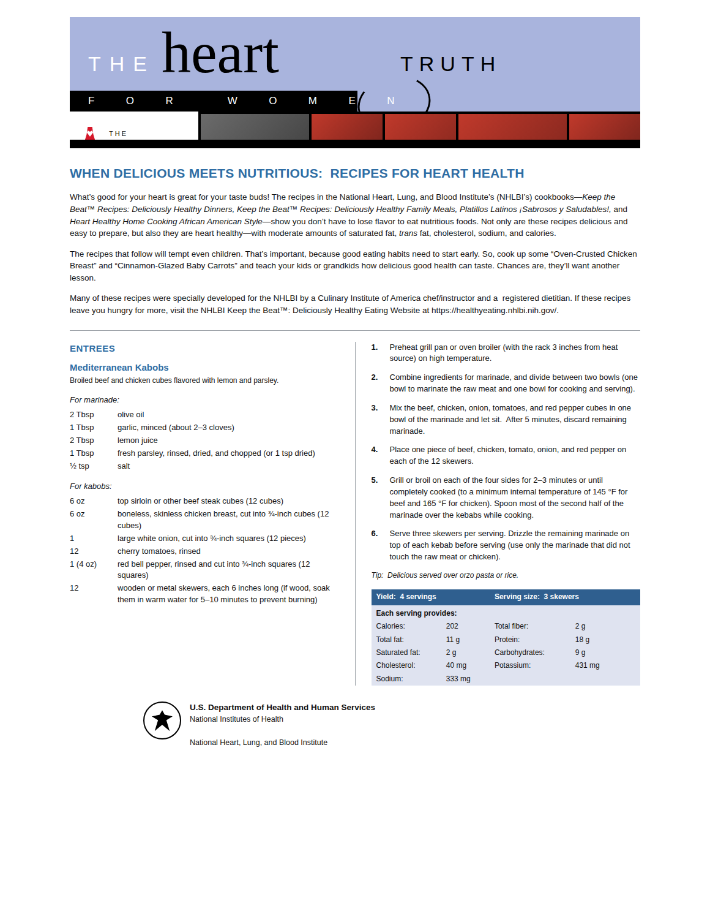THE heart TRUTH
F O R W O M E N
THE heart TRUTH™
WHEN DELICIOUS MEETS NUTRITIOUS: RECIPES FOR HEART HEALTH
What’s good for your heart is great for your taste buds! The recipes in the National Heart, Lung, and Blood Institute’s (NHLBI’s) cookbooks—Keep the Beat™ Recipes: Deliciously Healthy Dinners, Keep the Beat™ Recipes: Deliciously Healthy Family Meals, Platillos Latinos ¡Sabrosos y Saludables!, and Heart Healthy Home Cooking African American Style—show you don’t have to lose flavor to eat nutritious foods. Not only are these recipes delicious and easy to prepare, but also they are heart healthy—with moderate amounts of saturated fat, trans fat, cholesterol, sodium, and calories.
The recipes that follow will tempt even children. That’s important, because good eating habits need to start early. So, cook up some “Oven-Crusted Chicken Breast” and “Cinnamon-Glazed Baby Carrots” and teach your kids or grandkids how delicious good health can taste. Chances are, they’ll want another lesson.
Many of these recipes were specially developed for the NHLBI by a Culinary Institute of America chef/instructor and a registered dietitian. If these recipes leave you hungry for more, visit the NHLBI Keep the Beat™: Deliciously Healthy Eating Website at https://healthyeating.nhlbi.nih.gov/.
ENTREES
Mediterranean Kabobs
Broiled beef and chicken cubes flavored with lemon and parsley.
For marinade:
| 2 Tbsp | olive oil |
| 1 Tbsp | garlic, minced (about 2–3 cloves) |
| 2 Tbsp | lemon juice |
| 1 Tbsp | fresh parsley, rinsed, dried, and chopped (or 1 tsp dried) |
| ½ tsp | salt |
For kabobs:
| 6 oz | top sirloin or other beef steak cubes (12 cubes) |
| 6 oz | boneless, skinless chicken breast, cut into ¾-inch cubes (12 cubes) |
| 1 | large white onion, cut into ¾-inch squares (12 pieces) |
| 12 | cherry tomatoes, rinsed |
| 1 (4 oz) | red bell pepper, rinsed and cut into ¾-inch squares (12 squares) |
| 12 | wooden or metal skewers, each 6 inches long (if wood, soak them in warm water for 5–10 minutes to prevent burning) |
Preheat grill pan or oven broiler (with the rack 3 inches from heat source) on high temperature.
Combine ingredients for marinade, and divide between two bowls (one bowl to marinate the raw meat and one bowl for cooking and serving).
Mix the beef, chicken, onion, tomatoes, and red pepper cubes in one bowl of the marinade and let sit. After 5 minutes, discard remaining marinade.
Place one piece of beef, chicken, tomato, onion, and red pepper on each of the 12 skewers.
Grill or broil on each of the four sides for 2–3 minutes or until completely cooked (to a minimum internal temperature of 145 °F for beef and 165 °F for chicken). Spoon most of the second half of the marinade over the kebabs while cooking.
Serve three skewers per serving. Drizzle the remaining marinade on top of each kebab before serving (use only the marinade that did not touch the raw meat or chicken).
Tip: Delicious served over orzo pasta or rice.
| Yield: 4 servings | Serving size: 3 skewers |
| --- | --- |
| Each serving provides: |
| Calories: | 202 | Total fiber: | 2 g |
| Total fat: | 11 g | Protein: | 18 g |
| Saturated fat: | 2 g | Carbohydrates: | 9 g |
| Cholesterol: | 40 mg | Potassium: | 431 mg |
| Sodium: | 333 mg | | |
U.S. Department of Health and Human Services
National Institutes of Health
National Heart, Lung, and Blood Institute